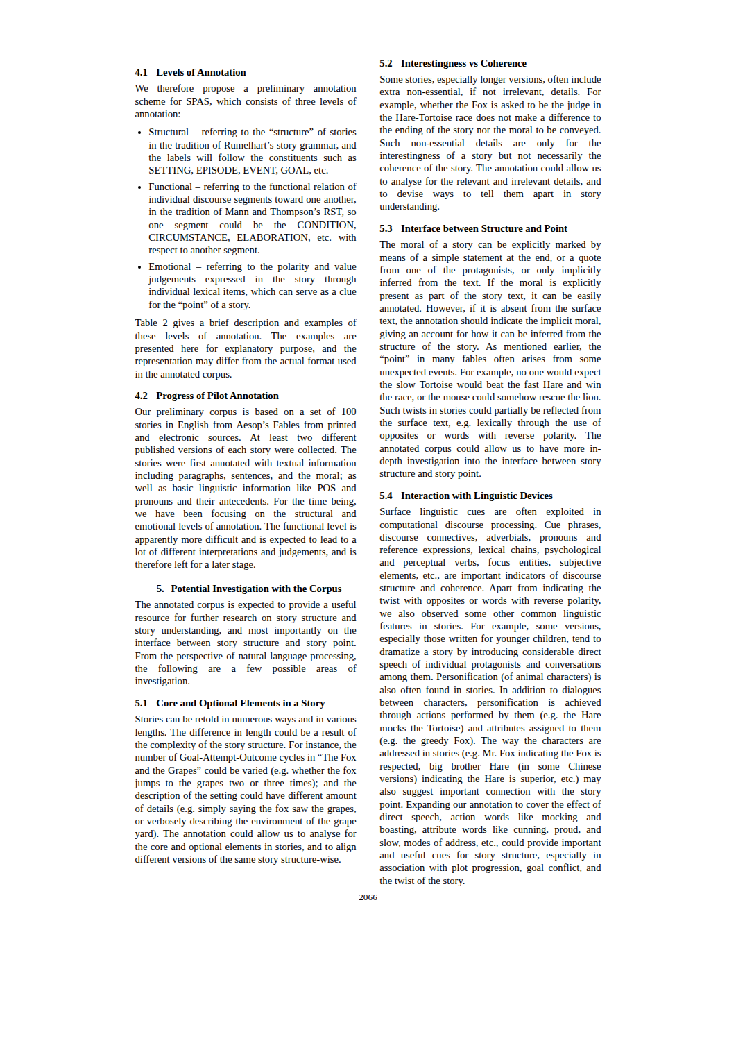4.1 Levels of Annotation
We therefore propose a preliminary annotation scheme for SPAS, which consists of three levels of annotation:
Structural – referring to the “structure” of stories in the tradition of Rumelhart’s story grammar, and the labels will follow the constituents such as SETTING, EPISODE, EVENT, GOAL, etc.
Functional – referring to the functional relation of individual discourse segments toward one another, in the tradition of Mann and Thompson’s RST, so one segment could be the CONDITION, CIRCUMSTANCE, ELABORATION, etc. with respect to another segment.
Emotional – referring to the polarity and value judgements expressed in the story through individual lexical items, which can serve as a clue for the “point” of a story.
Table 2 gives a brief description and examples of these levels of annotation. The examples are presented here for explanatory purpose, and the representation may differ from the actual format used in the annotated corpus.
4.2 Progress of Pilot Annotation
Our preliminary corpus is based on a set of 100 stories in English from Aesop’s Fables from printed and electronic sources. At least two different published versions of each story were collected. The stories were first annotated with textual information including paragraphs, sentences, and the moral; as well as basic linguistic information like POS and pronouns and their antecedents. For the time being, we have been focusing on the structural and emotional levels of annotation. The functional level is apparently more difficult and is expected to lead to a lot of different interpretations and judgements, and is therefore left for a later stage.
5. Potential Investigation with the Corpus
The annotated corpus is expected to provide a useful resource for further research on story structure and story understanding, and most importantly on the interface between story structure and story point. From the perspective of natural language processing, the following are a few possible areas of investigation.
5.1 Core and Optional Elements in a Story
Stories can be retold in numerous ways and in various lengths. The difference in length could be a result of the complexity of the story structure. For instance, the number of Goal-Attempt-Outcome cycles in “The Fox and the Grapes” could be varied (e.g. whether the fox jumps to the grapes two or three times); and the description of the setting could have different amount of details (e.g. simply saying the fox saw the grapes, or verbosely describing the environment of the grape yard). The annotation could allow us to analyse for the core and optional elements in stories, and to align different versions of the same story structure-wise.
5.2 Interestingness vs Coherence
Some stories, especially longer versions, often include extra non-essential, if not irrelevant, details. For example, whether the Fox is asked to be the judge in the Hare-Tortoise race does not make a difference to the ending of the story nor the moral to be conveyed. Such non-essential details are only for the interestingness of a story but not necessarily the coherence of the story. The annotation could allow us to analyse for the relevant and irrelevant details, and to devise ways to tell them apart in story understanding.
5.3 Interface between Structure and Point
The moral of a story can be explicitly marked by means of a simple statement at the end, or a quote from one of the protagonists, or only implicitly inferred from the text. If the moral is explicitly present as part of the story text, it can be easily annotated. However, if it is absent from the surface text, the annotation should indicate the implicit moral, giving an account for how it can be inferred from the structure of the story. As mentioned earlier, the “point” in many fables often arises from some unexpected events. For example, no one would expect the slow Tortoise would beat the fast Hare and win the race, or the mouse could somehow rescue the lion. Such twists in stories could partially be reflected from the surface text, e.g. lexically through the use of opposites or words with reverse polarity. The annotated corpus could allow us to have more in-depth investigation into the interface between story structure and story point.
5.4 Interaction with Linguistic Devices
Surface linguistic cues are often exploited in computational discourse processing. Cue phrases, discourse connectives, adverbials, pronouns and reference expressions, lexical chains, psychological and perceptual verbs, focus entities, subjective elements, etc., are important indicators of discourse structure and coherence. Apart from indicating the twist with opposites or words with reverse polarity, we also observed some other common linguistic features in stories. For example, some versions, especially those written for younger children, tend to dramatize a story by introducing considerable direct speech of individual protagonists and conversations among them. Personification (of animal characters) is also often found in stories. In addition to dialogues between characters, personification is achieved through actions performed by them (e.g. the Hare mocks the Tortoise) and attributes assigned to them (e.g. the greedy Fox). The way the characters are addressed in stories (e.g. Mr. Fox indicating the Fox is respected, big brother Hare (in some Chinese versions) indicating the Hare is superior, etc.) may also suggest important connection with the story point. Expanding our annotation to cover the effect of direct speech, action words like mocking and boasting, attribute words like cunning, proud, and slow, modes of address, etc., could provide important and useful cues for story structure, especially in association with plot progression, goal conflict, and the twist of the story.
2066